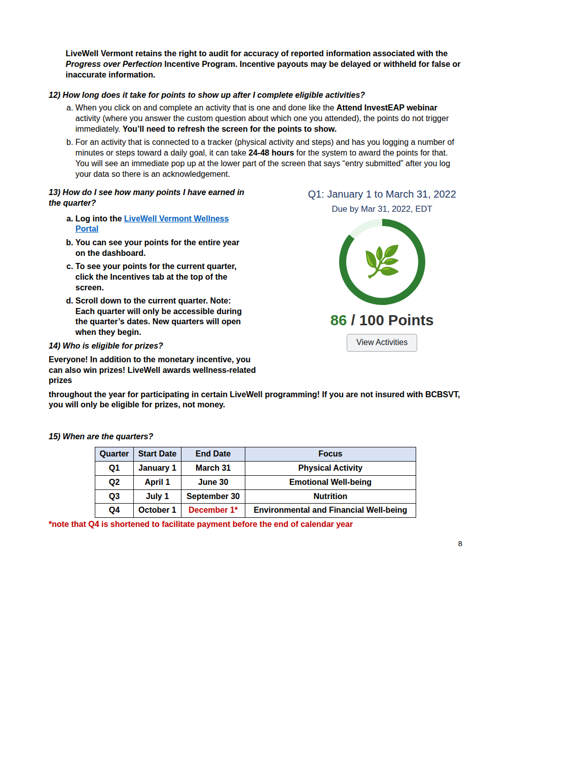LiveWell Vermont retains the right to audit for accuracy of reported information associated with the Progress over Perfection Incentive Program. Incentive payouts may be delayed or withheld for false or inaccurate information.
12) How long does it take for points to show up after I complete eligible activities?
When you click on and complete an activity that is one and done like the Attend InvestEAP webinar activity (where you answer the custom question about which one you attended), the points do not trigger immediately. You’ll need to refresh the screen for the points to show.
For an activity that is connected to a tracker (physical activity and steps) and has you logging a number of minutes or steps toward a daily goal, it can take 24-48 hours for the system to award the points for that. You will see an immediate pop up at the lower part of the screen that says “entry submitted” after you log your data so there is an acknowledgement.
Q1: January 1 to March 31, 2022
Due by Mar 31, 2022, EDT
🌿
86 / 100 Points
View Activities
13) How do I see how many points I have earned in the quarter?
Log into the LiveWell Vermont Wellness Portal
You can see your points for the entire year on the dashboard.
To see your points for the current quarter, click the Incentives tab at the top of the screen.
Scroll down to the current quarter. Note: Each quarter will only be accessible during the quarter’s dates. New quarters will open when they begin.
14) Who is eligible for prizes?
Everyone! In addition to the monetary incentive, you can also win prizes! LiveWell awards wellness-related prizes
throughout the year for participating in certain LiveWell programming! If you are not insured with BCBSVT, you will only be eligible for prizes, not money.
15) When are the quarters?
| Quarter | Start Date | End Date | Focus |
| --- | --- | --- | --- |
| Q1 | January 1 | March 31 | Physical Activity |
| Q2 | April 1 | June 30 | Emotional Well-being |
| Q3 | July 1 | September 30 | Nutrition |
| Q4 | October 1 | December 1* | Environmental and Financial Well-being |
*note that Q4 is shortened to facilitate payment before the end of calendar year
8